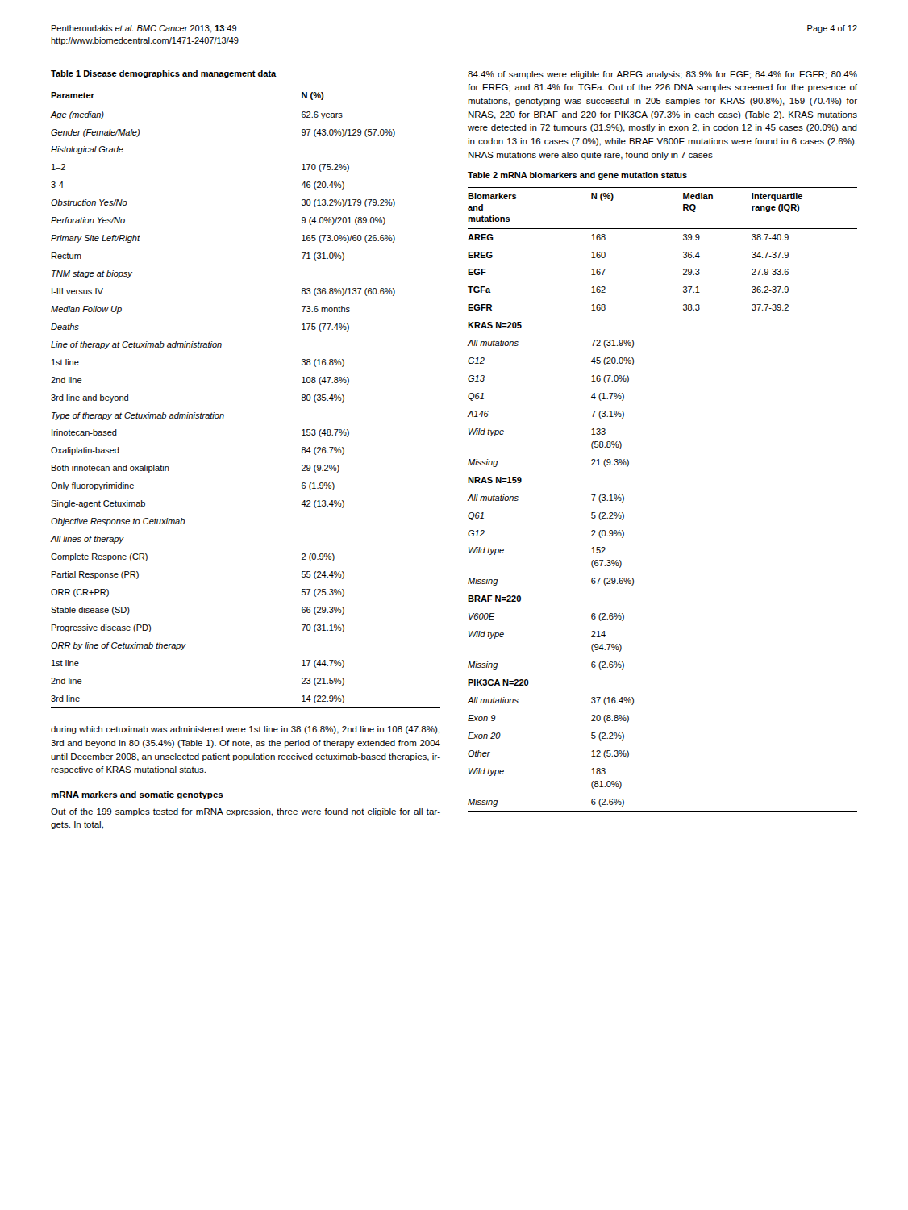Pentheroudakis et al. BMC Cancer 2013, 13:49
http://www.biomedcentral.com/1471-2407/13/49
Page 4 of 12
Table 1 Disease demographics and management data
| Parameter | N (%) |
| --- | --- |
| Age (median) | 62.6 years |
| Gender (Female/Male) | 97 (43.0%)/129 (57.0%) |
| Histological Grade | |
| 1–2 | 170 (75.2%) |
| 3-4 | 46 (20.4%) |
| Obstruction Yes/No | 30 (13.2%)/179 (79.2%) |
| Perforation Yes/No | 9 (4.0%)/201 (89.0%) |
| Primary Site Left/Right | 165 (73.0%)/60 (26.6%) |
| Rectum | 71 (31.0%) |
| TNM stage at biopsy | |
| I-III versus IV | 83 (36.8%)/137 (60.6%) |
| Median Follow Up | 73.6 months |
| Deaths | 175 (77.4%) |
| Line of therapy at Cetuximab administration | |
| 1st line | 38 (16.8%) |
| 2nd line | 108 (47.8%) |
| 3rd line and beyond | 80 (35.4%) |
| Type of therapy at Cetuximab administration | |
| Irinotecan-based | 153 (48.7%) |
| Oxaliplatin-based | 84 (26.7%) |
| Both irinotecan and oxaliplatin | 29 (9.2%) |
| Only fluoropyrimidine | 6 (1.9%) |
| Single-agent Cetuximab | 42 (13.4%) |
| Objective Response to Cetuximab | |
| All lines of therapy | |
| Complete Respone (CR) | 2 (0.9%) |
| Partial Response (PR) | 55 (24.4%) |
| ORR (CR+PR) | 57 (25.3%) |
| Stable disease (SD) | 66 (29.3%) |
| Progressive disease (PD) | 70 (31.1%) |
| ORR by line of Cetuximab therapy | |
| 1st line | 17 (44.7%) |
| 2nd line | 23 (21.5%) |
| 3rd line | 14 (22.9%) |
during which cetuximab was administered were 1st line in 38 (16.8%), 2nd line in 108 (47.8%), 3rd and beyond in 80 (35.4%) (Table 1). Of note, as the period of therapy extended from 2004 until December 2008, an unselected patient population received cetuximab-based therapies, irrespective of KRAS mutational status.
mRNA markers and somatic genotypes
Out of the 199 samples tested for mRNA expression, three were found not eligible for all targets. In total,
84.4% of samples were eligible for AREG analysis; 83.9% for EGF; 84.4% for EGFR; 80.4% for EREG; and 81.4% for TGFa. Out of the 226 DNA samples screened for the presence of mutations, genotyping was successful in 205 samples for KRAS (90.8%), 159 (70.4%) for NRAS, 220 for BRAF and 220 for PIK3CA (97.3% in each case) (Table 2). KRAS mutations were detected in 72 tumours (31.9%), mostly in exon 2, in codon 12 in 45 cases (20.0%) and in codon 13 in 16 cases (7.0%), while BRAF V600E mutations were found in 6 cases (2.6%). NRAS mutations were also quite rare, found only in 7 cases
Table 2 mRNA biomarkers and gene mutation status
| Biomarkers and mutations | N (%) | Median RQ | Interquartile range (IQR) |
| --- | --- | --- | --- |
| AREG | 168 | 39.9 | 38.7-40.9 |
| EREG | 160 | 36.4 | 34.7-37.9 |
| EGF | 167 | 29.3 | 27.9-33.6 |
| TGFa | 162 | 37.1 | 36.2-37.9 |
| EGFR | 168 | 38.3 | 37.7-39.2 |
| KRAS N=205 | | | |
| All mutations | 72 (31.9%) | | |
| G12 | 45 (20.0%) | | |
| G13 | 16 (7.0%) | | |
| Q61 | 4 (1.7%) | | |
| A146 | 7 (3.1%) | | |
| Wild type | 133 (58.8%) | | |
| Missing | 21 (9.3%) | | |
| NRAS N=159 | | | |
| All mutations | 7 (3.1%) | | |
| Q61 | 5 (2.2%) | | |
| G12 | 2 (0.9%) | | |
| Wild type | 152 (67.3%) | | |
| Missing | 67 (29.6%) | | |
| BRAF N=220 | | | |
| V600E | 6 (2.6%) | | |
| Wild type | 214 (94.7%) | | |
| Missing | 6 (2.6%) | | |
| PIK3CA N=220 | | | |
| All mutations | 37 (16.4%) | | |
| Exon 9 | 20 (8.8%) | | |
| Exon 20 | 5 (2.2%) | | |
| Other | 12 (5.3%) | | |
| Wild type | 183 (81.0%) | | |
| Missing | 6 (2.6%) | | |